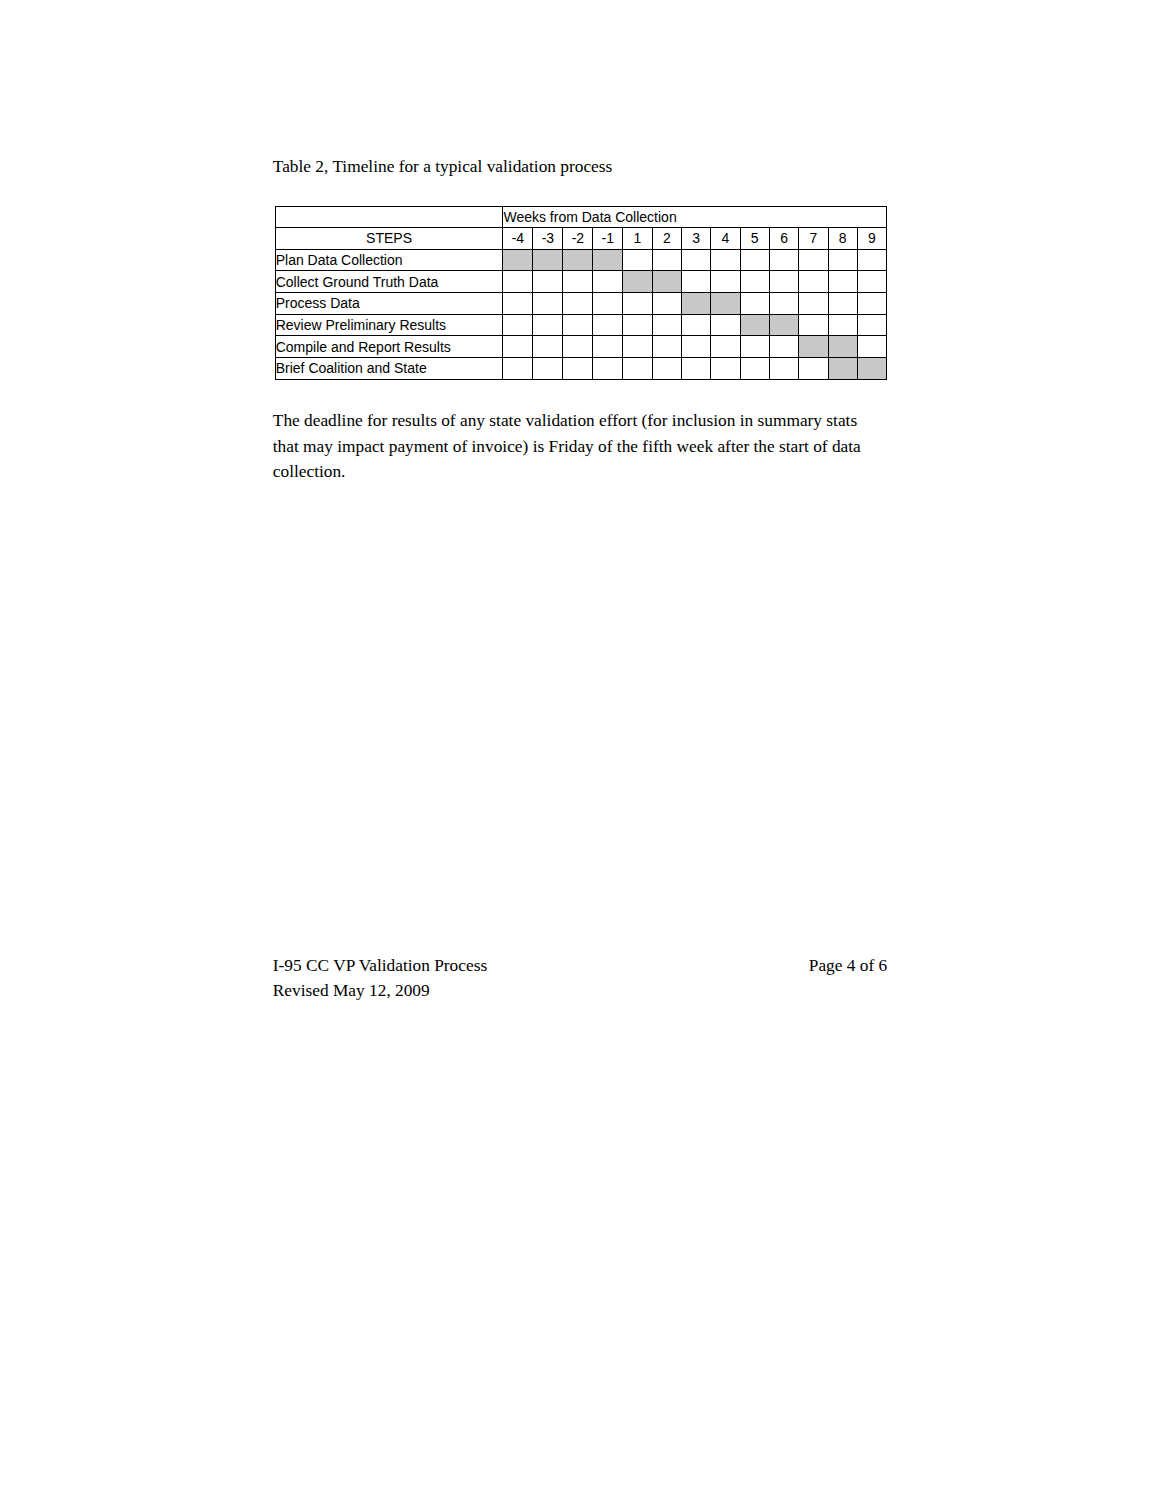Table 2, Timeline for a typical validation process
| | Weeks from Data Collection |
| STEPS | -4 | -3 | -2 | -1 | 1 | 2 | 3 | 4 | 5 | 6 | 7 | 8 | 9 |
| Plan Data Collection | | | | | | | | | | | | | |
| Collect Ground Truth Data | | | | | | | | | | | | | |
| Process Data | | | | | | | | | | | | | |
| Review Preliminary Results | | | | | | | | | | | | | |
| Compile and Report Results | | | | | | | | | | | | | |
| Brief Coalition and State | | | | | | | | | | | | | |
The deadline for results of any state validation effort (for inclusion in summary stats that may impact payment of invoice) is Friday of the fifth week after the start of data collection.
I-95 CC VP Validation Process
Revised May 12, 2009
Page 4 of 6